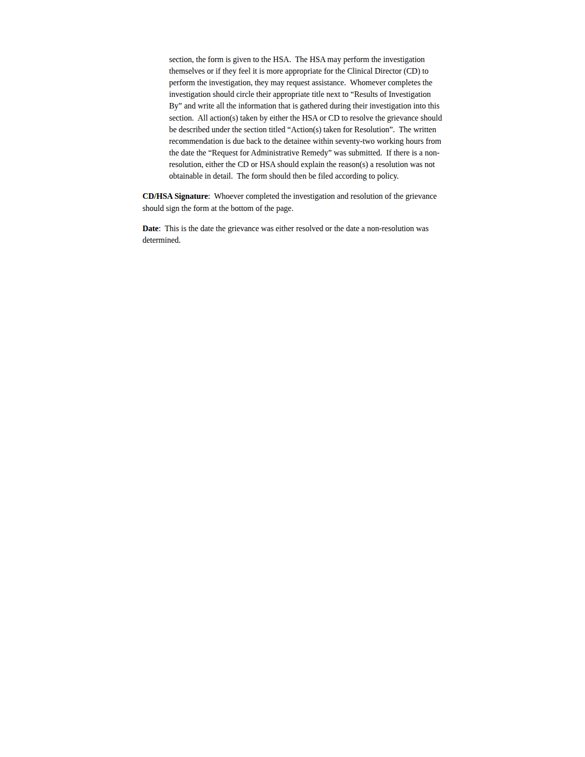section, the form is given to the HSA. The HSA may perform the investigation themselves or if they feel it is more appropriate for the Clinical Director (CD) to perform the investigation, they may request assistance. Whomever completes the investigation should circle their appropriate title next to “Results of Investigation By” and write all the information that is gathered during their investigation into this section. All action(s) taken by either the HSA or CD to resolve the grievance should be described under the section titled “Action(s) taken for Resolution”. The written recommendation is due back to the detainee within seventy-two working hours from the date the “Request for Administrative Remedy” was submitted. If there is a non-resolution, either the CD or HSA should explain the reason(s) a resolution was not obtainable in detail. The form should then be filed according to policy.
CD/HSA Signature: Whoever completed the investigation and resolution of the grievance should sign the form at the bottom of the page.
Date: This is the date the grievance was either resolved or the date a non-resolution was determined.